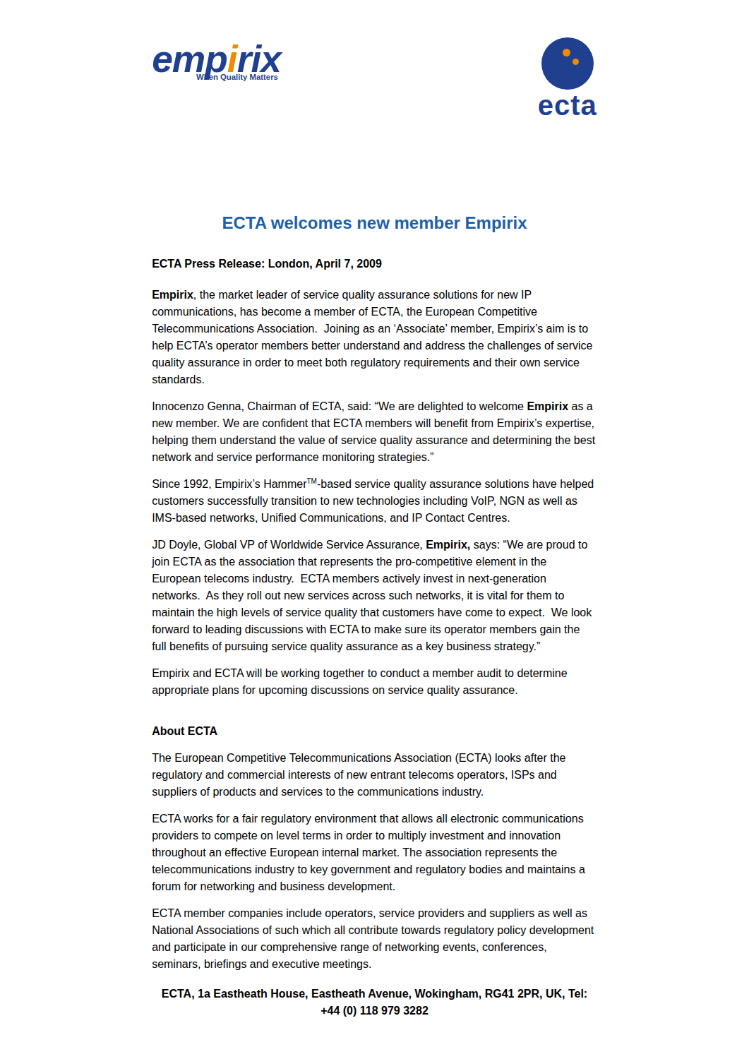empirix
When Quality Matters
ecta
ECTA welcomes new member Empirix
ECTA Press Release: London, April 7, 2009
Empirix, the market leader of service quality assurance solutions for new IP communications, has become a member of ECTA, the European Competitive Telecommunications Association. Joining as an ‘Associate’ member, Empirix’s aim is to help ECTA’s operator members better understand and address the challenges of service quality assurance in order to meet both regulatory requirements and their own service standards.
Innocenzo Genna, Chairman of ECTA, said: “We are delighted to welcome Empirix as a new member. We are confident that ECTA members will benefit from Empirix’s expertise, helping them understand the value of service quality assurance and determining the best network and service performance monitoring strategies.”
Since 1992, Empirix’s HammerTM-based service quality assurance solutions have helped customers successfully transition to new technologies including VoIP, NGN as well as IMS-based networks, Unified Communications, and IP Contact Centres.
JD Doyle, Global VP of Worldwide Service Assurance, Empirix, says: “We are proud to join ECTA as the association that represents the pro-competitive element in the European telecoms industry. ECTA members actively invest in next-generation networks. As they roll out new services across such networks, it is vital for them to maintain the high levels of service quality that customers have come to expect. We look forward to leading discussions with ECTA to make sure its operator members gain the full benefits of pursuing service quality assurance as a key business strategy.”
Empirix and ECTA will be working together to conduct a member audit to determine appropriate plans for upcoming discussions on service quality assurance.
About ECTA
The European Competitive Telecommunications Association (ECTA) looks after the regulatory and commercial interests of new entrant telecoms operators, ISPs and suppliers of products and services to the communications industry.
ECTA works for a fair regulatory environment that allows all electronic communications providers to compete on level terms in order to multiply investment and innovation throughout an effective European internal market. The association represents the telecommunications industry to key government and regulatory bodies and maintains a forum for networking and business development.
ECTA member companies include operators, service providers and suppliers as well as National Associations of such which all contribute towards regulatory policy development and participate in our comprehensive range of networking events, conferences, seminars, briefings and executive meetings.
ECTA, 1a Eastheath House, Eastheath Avenue, Wokingham, RG41 2PR, UK, Tel: +44 (0) 118 979 3282